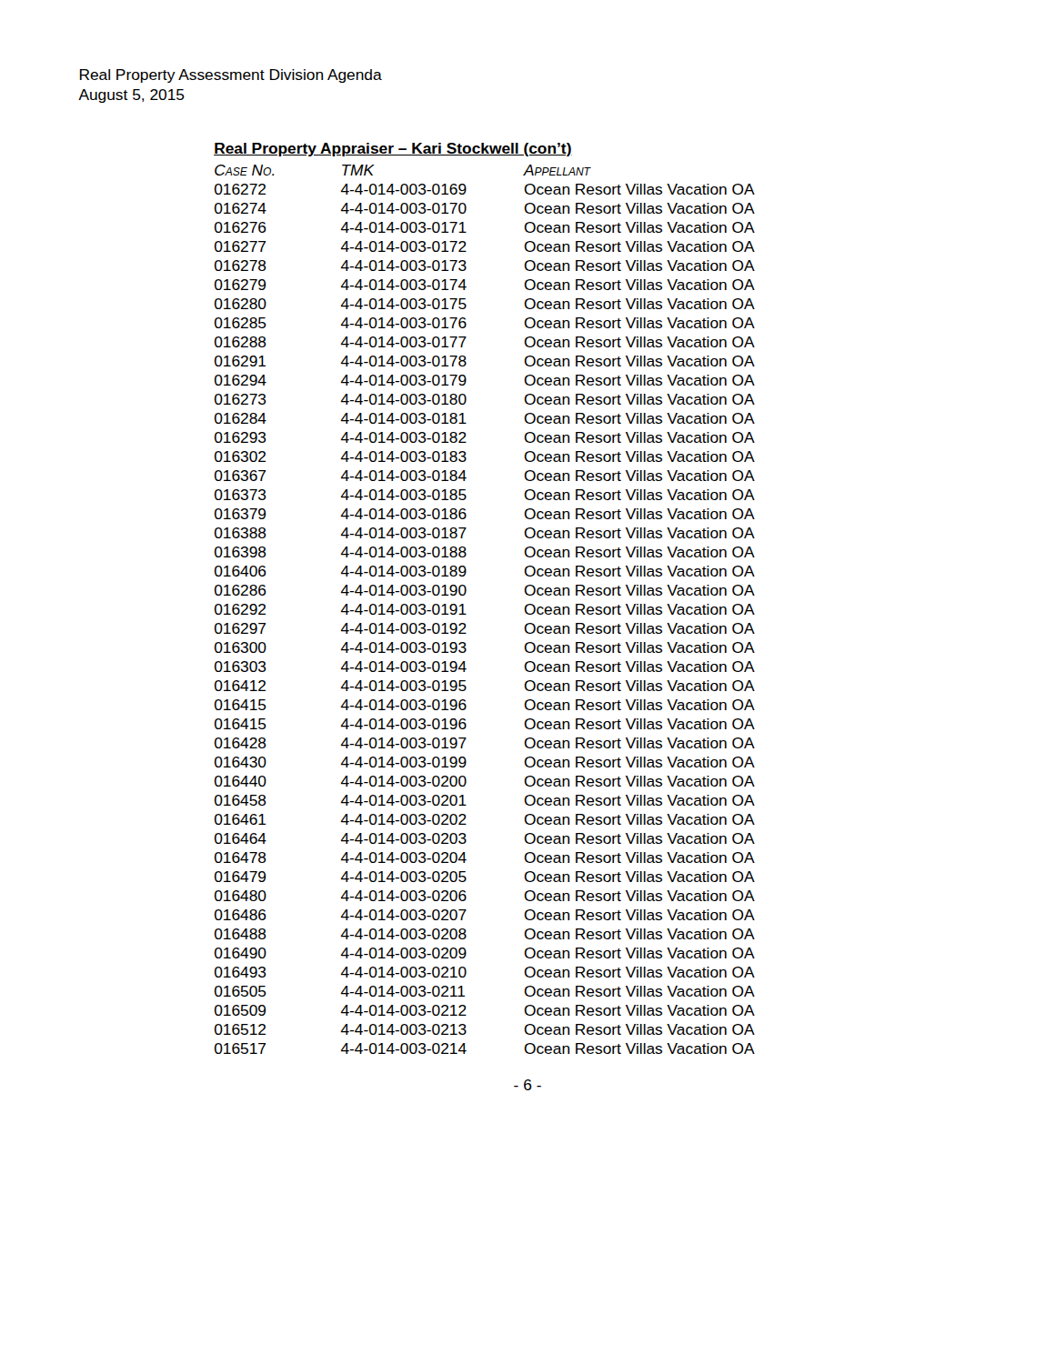Real Property Assessment Division Agenda
August 5, 2015
Real Property Appraiser – Kari Stockwell (con’t)
| Case No. | TMK | Appellant |
| --- | --- | --- |
| 016272 | 4-4-014-003-0169 | Ocean Resort Villas Vacation OA |
| 016274 | 4-4-014-003-0170 | Ocean Resort Villas Vacation OA |
| 016276 | 4-4-014-003-0171 | Ocean Resort Villas Vacation OA |
| 016277 | 4-4-014-003-0172 | Ocean Resort Villas Vacation OA |
| 016278 | 4-4-014-003-0173 | Ocean Resort Villas Vacation OA |
| 016279 | 4-4-014-003-0174 | Ocean Resort Villas Vacation OA |
| 016280 | 4-4-014-003-0175 | Ocean Resort Villas Vacation OA |
| 016285 | 4-4-014-003-0176 | Ocean Resort Villas Vacation OA |
| 016288 | 4-4-014-003-0177 | Ocean Resort Villas Vacation OA |
| 016291 | 4-4-014-003-0178 | Ocean Resort Villas Vacation OA |
| 016294 | 4-4-014-003-0179 | Ocean Resort Villas Vacation OA |
| 016273 | 4-4-014-003-0180 | Ocean Resort Villas Vacation OA |
| 016284 | 4-4-014-003-0181 | Ocean Resort Villas Vacation OA |
| 016293 | 4-4-014-003-0182 | Ocean Resort Villas Vacation OA |
| 016302 | 4-4-014-003-0183 | Ocean Resort Villas Vacation OA |
| 016367 | 4-4-014-003-0184 | Ocean Resort Villas Vacation OA |
| 016373 | 4-4-014-003-0185 | Ocean Resort Villas Vacation OA |
| 016379 | 4-4-014-003-0186 | Ocean Resort Villas Vacation OA |
| 016388 | 4-4-014-003-0187 | Ocean Resort Villas Vacation OA |
| 016398 | 4-4-014-003-0188 | Ocean Resort Villas Vacation OA |
| 016406 | 4-4-014-003-0189 | Ocean Resort Villas Vacation OA |
| 016286 | 4-4-014-003-0190 | Ocean Resort Villas Vacation OA |
| 016292 | 4-4-014-003-0191 | Ocean Resort Villas Vacation OA |
| 016297 | 4-4-014-003-0192 | Ocean Resort Villas Vacation OA |
| 016300 | 4-4-014-003-0193 | Ocean Resort Villas Vacation OA |
| 016303 | 4-4-014-003-0194 | Ocean Resort Villas Vacation OA |
| 016412 | 4-4-014-003-0195 | Ocean Resort Villas Vacation OA |
| 016415 | 4-4-014-003-0196 | Ocean Resort Villas Vacation OA |
| 016415 | 4-4-014-003-0196 | Ocean Resort Villas Vacation OA |
| 016428 | 4-4-014-003-0197 | Ocean Resort Villas Vacation OA |
| 016430 | 4-4-014-003-0199 | Ocean Resort Villas Vacation OA |
| 016440 | 4-4-014-003-0200 | Ocean Resort Villas Vacation OA |
| 016458 | 4-4-014-003-0201 | Ocean Resort Villas Vacation OA |
| 016461 | 4-4-014-003-0202 | Ocean Resort Villas Vacation OA |
| 016464 | 4-4-014-003-0203 | Ocean Resort Villas Vacation OA |
| 016478 | 4-4-014-003-0204 | Ocean Resort Villas Vacation OA |
| 016479 | 4-4-014-003-0205 | Ocean Resort Villas Vacation OA |
| 016480 | 4-4-014-003-0206 | Ocean Resort Villas Vacation OA |
| 016486 | 4-4-014-003-0207 | Ocean Resort Villas Vacation OA |
| 016488 | 4-4-014-003-0208 | Ocean Resort Villas Vacation OA |
| 016490 | 4-4-014-003-0209 | Ocean Resort Villas Vacation OA |
| 016493 | 4-4-014-003-0210 | Ocean Resort Villas Vacation OA |
| 016505 | 4-4-014-003-0211 | Ocean Resort Villas Vacation OA |
| 016509 | 4-4-014-003-0212 | Ocean Resort Villas Vacation OA |
| 016512 | 4-4-014-003-0213 | Ocean Resort Villas Vacation OA |
| 016517 | 4-4-014-003-0214 | Ocean Resort Villas Vacation OA |
- 6 -